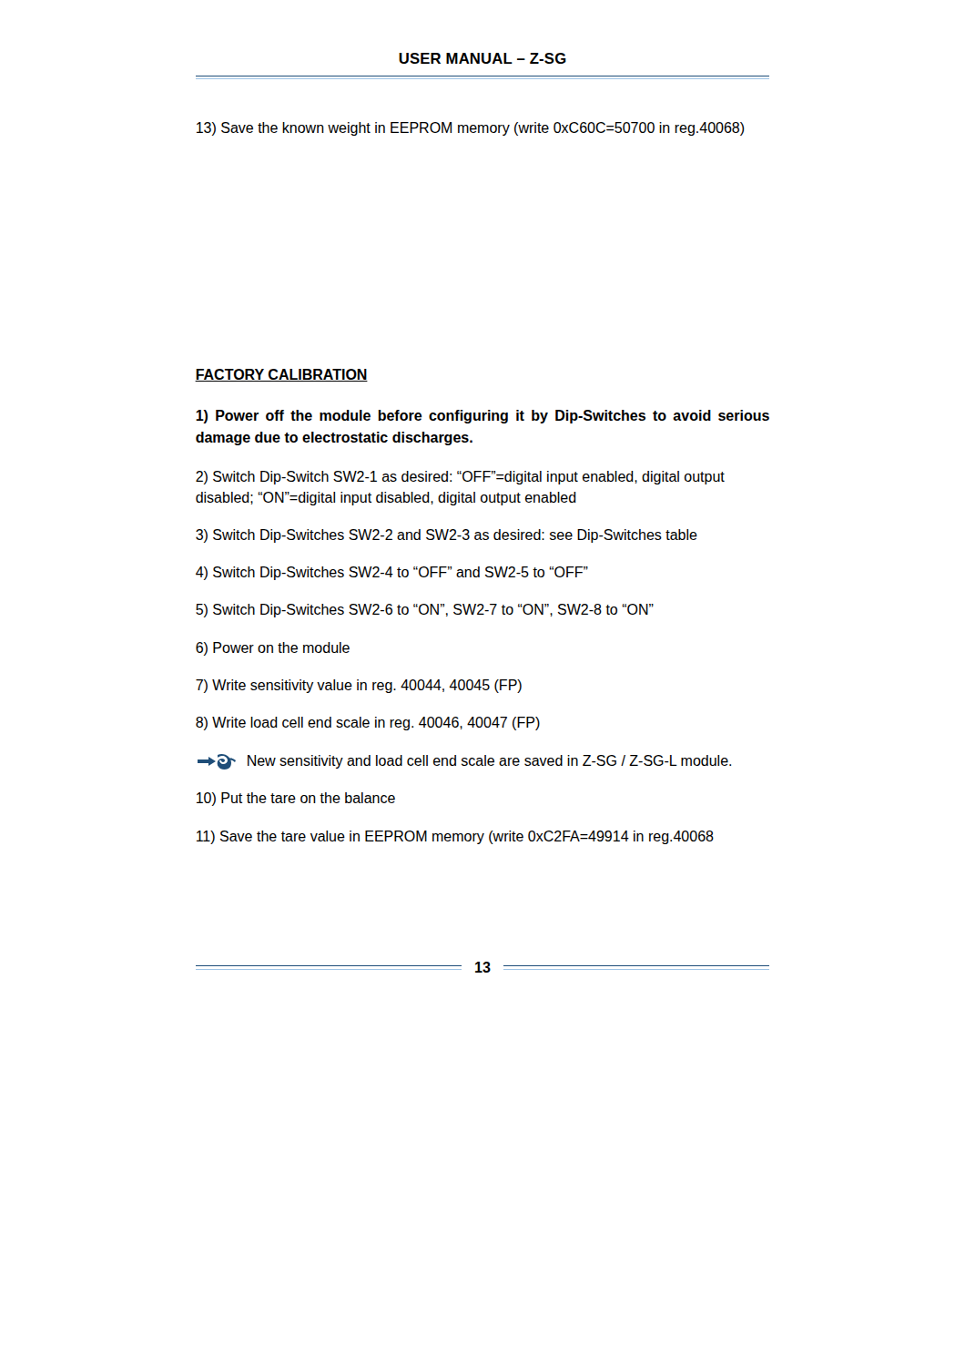USER MANUAL – Z-SG
13) Save the known weight in EEPROM memory (write 0xC60C=50700 in reg.40068)
FACTORY CALIBRATION
1) Power off the module before configuring it by Dip-Switches to avoid serious damage due to electrostatic discharges.
2) Switch Dip-Switch SW2-1 as desired: “OFF”=digital input enabled, digital output disabled; “ON”=digital input disabled, digital output enabled
3) Switch Dip-Switches SW2-2 and SW2-3 as desired: see Dip-Switches table
4) Switch Dip-Switches SW2-4 to “OFF” and SW2-5 to “OFF”
5) Switch Dip-Switches SW2-6 to “ON”, SW2-7 to “ON”, SW2-8 to “ON”
6) Power on the module
7) Write sensitivity value in reg. 40044, 40045 (FP)
8) Write load cell end scale in reg. 40046, 40047 (FP)
New sensitivity and load cell end scale are saved in Z-SG / Z-SG-L module.
10) Put the tare on the balance
11) Save the tare value in EEPROM memory (write 0xC2FA=49914 in reg.40068
13